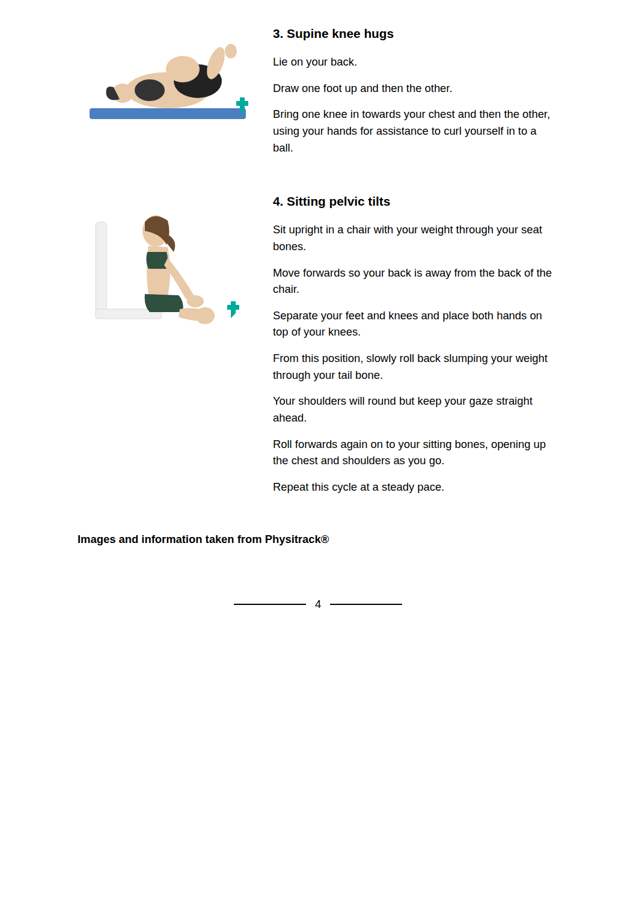3. Supine knee hugs
Lie on your back.
Draw one foot up and then the other.
Bring one knee in towards your chest and then the other, using your hands for assistance to curl yourself in to a ball.
4. Sitting pelvic tilts
Sit upright in a chair with your weight through your seat bones.
Move forwards so your back is away from the back of the chair.
Separate your feet and knees and place both hands on top of your knees.
From this position, slowly roll back slumping your weight through your tail bone.
Your shoulders will round but keep your gaze straight ahead.
Roll forwards again on to your sitting bones, opening up the chest and shoulders as you go.
Repeat this cycle at a steady pace.
Images and information taken from Physitrack®
4